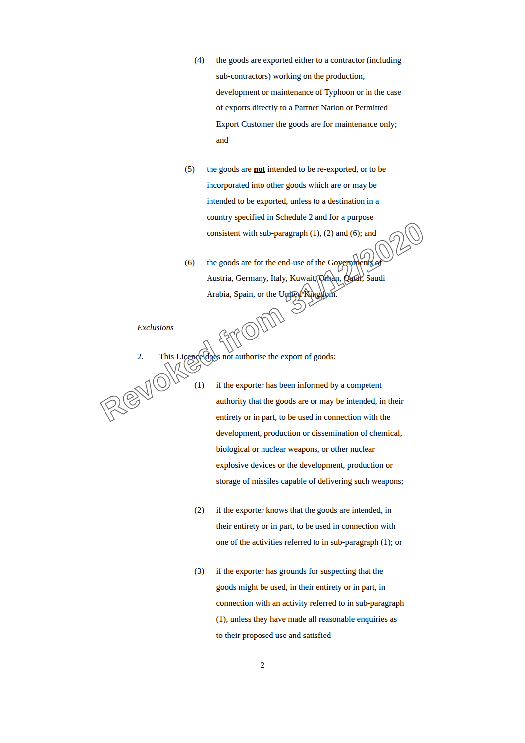Revoked from 31/12/2020
(4) the goods are exported either to a contractor (including sub-contractors) working on the production, development or maintenance of Typhoon or in the case of exports directly to a Partner Nation or Permitted Export Customer the goods are for maintenance only; and
(5) the goods are not intended to be re-exported, or to be incorporated into other goods which are or may be intended to be exported, unless to a destination in a country specified in Schedule 2 and for a purpose consistent with sub-paragraph (1), (2) and (6); and
(6) the goods are for the end-use of the Governments of Austria, Germany, Italy, Kuwait, Oman, Qatar, Saudi Arabia, Spain, or the United Kingdom.
Exclusions
2. This Licence does not authorise the export of goods:
(1) if the exporter has been informed by a competent authority that the goods are or may be intended, in their entirety or in part, to be used in connection with the development, production or dissemination of chemical, biological or nuclear weapons, or other nuclear explosive devices or the development, production or storage of missiles capable of delivering such weapons;
(2) if the exporter knows that the goods are intended, in their entirety or in part, to be used in connection with one of the activities referred to in sub-paragraph (1); or
(3) if the exporter has grounds for suspecting that the goods might be used, in their entirety or in part, in connection with an activity referred to in sub-paragraph (1), unless they have made all reasonable enquiries as to their proposed use and satisfied
2